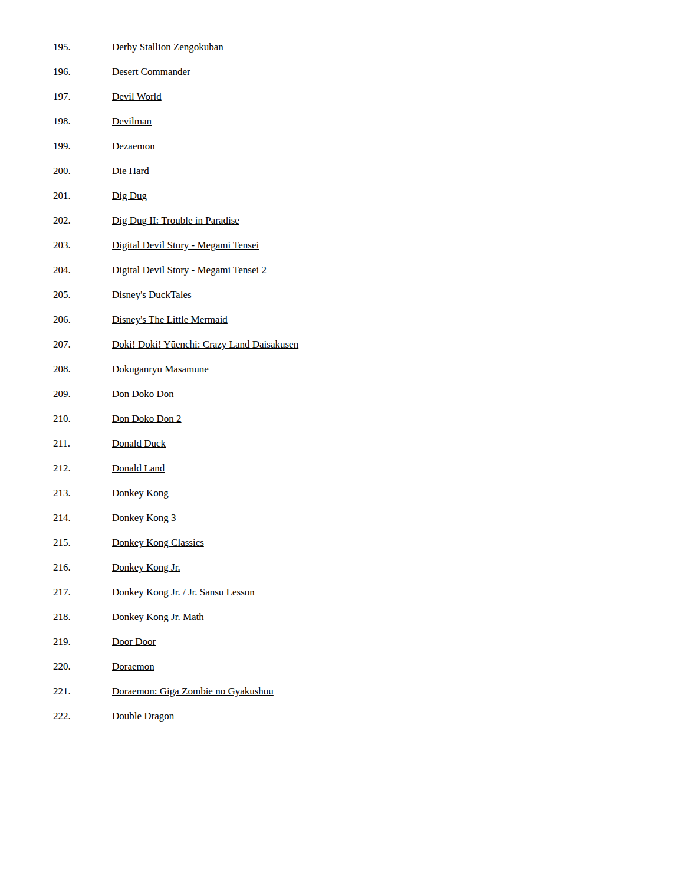195. Derby Stallion Zengokuban
196. Desert Commander
197. Devil World
198. Devilman
199. Dezaemon
200. Die Hard
201. Dig Dug
202. Dig Dug II: Trouble in Paradise
203. Digital Devil Story - Megami Tensei
204. Digital Devil Story - Megami Tensei 2
205. Disney's DuckTales
206. Disney's The Little Mermaid
207. Doki! Doki! Yūenchi: Crazy Land Daisakusen
208. Dokuganryu Masamune
209. Don Doko Don
210. Don Doko Don 2
211. Donald Duck
212. Donald Land
213. Donkey Kong
214. Donkey Kong 3
215. Donkey Kong Classics
216. Donkey Kong Jr.
217. Donkey Kong Jr. / Jr. Sansu Lesson
218. Donkey Kong Jr. Math
219. Door Door
220. Doraemon
221. Doraemon: Giga Zombie no Gyakushuu
222. Double Dragon